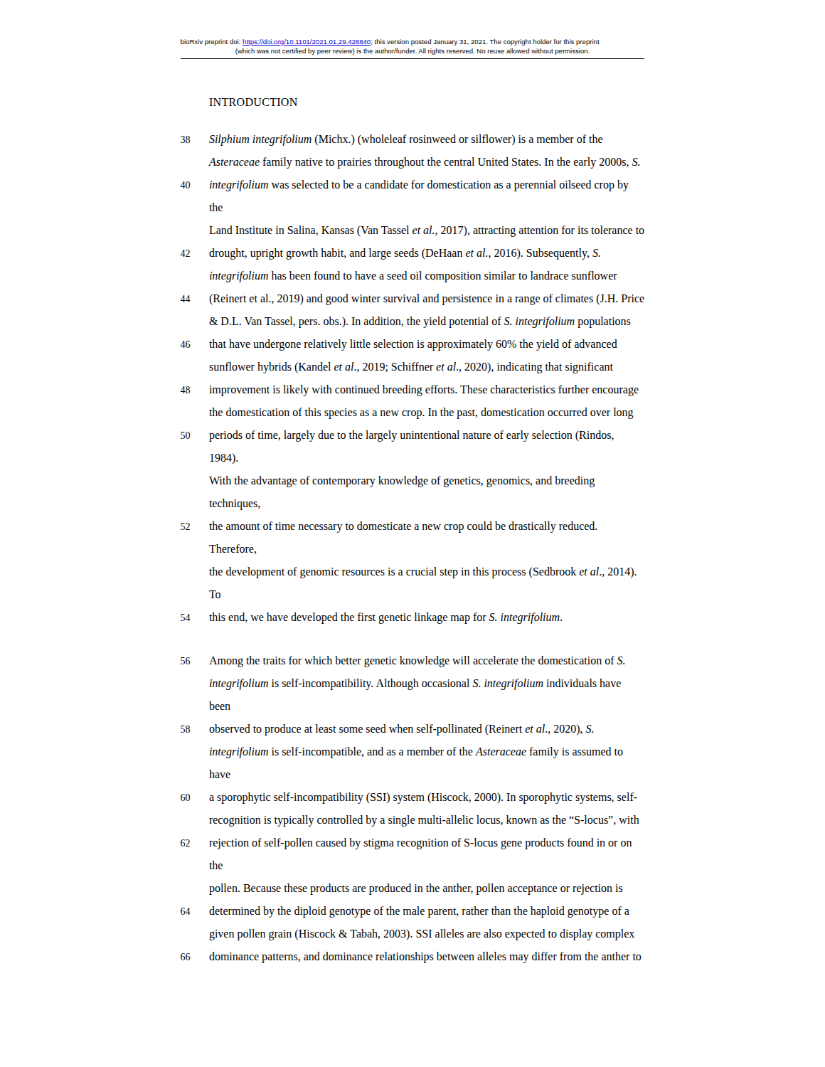bioRxiv preprint doi: https://doi.org/10.1101/2021.01.29.428840; this version posted January 31, 2021. The copyright holder for this preprint
(which was not certified by peer review) is the author/funder. All rights reserved. No reuse allowed without permission.
INTRODUCTION
38
Silphium integrifolium (Michx.) (wholeleaf rosinweed or silflower) is a member of the
Asteraceae family native to prairies throughout the central United States. In the early 2000s, S.
40
integrifolium was selected to be a candidate for domestication as a perennial oilseed crop by the
Land Institute in Salina, Kansas (Van Tassel et al., 2017), attracting attention for its tolerance to
42
drought, upright growth habit, and large seeds (DeHaan et al., 2016). Subsequently, S.
integrifolium has been found to have a seed oil composition similar to landrace sunflower
44
(Reinert et al., 2019) and good winter survival and persistence in a range of climates (J.H. Price
& D.L. Van Tassel, pers. obs.). In addition, the yield potential of S. integrifolium populations
46
that have undergone relatively little selection is approximately 60% the yield of advanced
sunflower hybrids (Kandel et al., 2019; Schiffner et al., 2020), indicating that significant
48
improvement is likely with continued breeding efforts. These characteristics further encourage
the domestication of this species as a new crop. In the past, domestication occurred over long
50
periods of time, largely due to the largely unintentional nature of early selection (Rindos, 1984).
With the advantage of contemporary knowledge of genetics, genomics, and breeding techniques,
52
the amount of time necessary to domesticate a new crop could be drastically reduced. Therefore,
the development of genomic resources is a crucial step in this process (Sedbrook et al., 2014). To
54
this end, we have developed the first genetic linkage map for S. integrifolium.
56
Among the traits for which better genetic knowledge will accelerate the domestication of S.
integrifolium is self-incompatibility. Although occasional S. integrifolium individuals have been
58
observed to produce at least some seed when self-pollinated (Reinert et al., 2020), S.
integrifolium is self-incompatible, and as a member of the Asteraceae family is assumed to have
60
a sporophytic self-incompatibility (SSI) system (Hiscock, 2000). In sporophytic systems, self-
recognition is typically controlled by a single multi-allelic locus, known as the “S-locus”, with
62
rejection of self-pollen caused by stigma recognition of S-locus gene products found in or on the
pollen. Because these products are produced in the anther, pollen acceptance or rejection is
64
determined by the diploid genotype of the male parent, rather than the haploid genotype of a
given pollen grain (Hiscock & Tabah, 2003). SSI alleles are also expected to display complex
66
dominance patterns, and dominance relationships between alleles may differ from the anther to